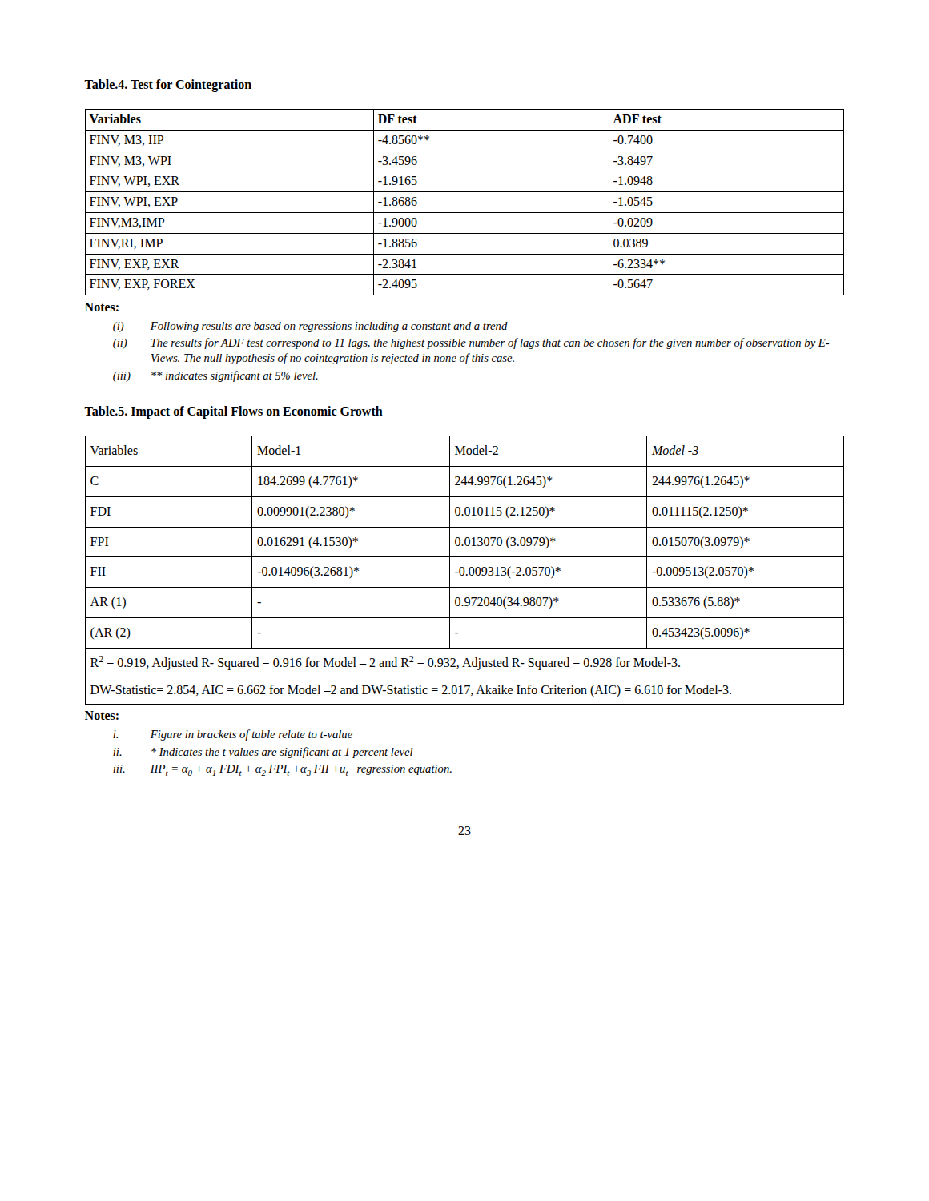Table.4. Test for Cointegration
| Variables | DF test | ADF test |
| --- | --- | --- |
| FINV, M3, IIP | -4.8560** | -0.7400 |
| FINV, M3, WPI | -3.4596 | -3.8497 |
| FINV, WPI, EXR | -1.9165 | -1.0948 |
| FINV, WPI, EXP | -1.8686 | -1.0545 |
| FINV,M3,IMP | -1.9000 | -0.0209 |
| FINV,RI, IMP | -1.8856 | 0.0389 |
| FINV, EXP, EXR | -2.3841 | -6.2334** |
| FINV, EXP, FOREX | -2.4095 | -0.5647 |
Notes:
(i) Following results are based on regressions including a constant and a trend
(ii) The results for ADF test correspond to 11 lags, the highest possible number of lags that can be chosen for the given number of observation by E-Views. The null hypothesis of no cointegration is rejected in none of this case.
(iii)** indicates significant at 5% level.
Table.5. Impact of Capital Flows on Economic Growth
| Variables | Model-1 | Model-2 | Model -3 |
| C | 184.2699 (4.7761)* | 244.9976(1.2645)* | 244.9976(1.2645)* |
| FDI | 0.009901(2.2380)* | 0.010115 (2.1250)* | 0.011115(2.1250)* |
| FPI | 0.016291 (4.1530)* | 0.013070 (3.0979)* | 0.015070(3.0979)* |
| FII | -0.014096(3.2681)* | -0.009313(-2.0570)* | -0.009513(2.0570)* |
| AR (1) | - | 0.972040(34.9807)* | 0.533676 (5.88)* |
| (AR (2) | - | - | 0.453423(5.0096)* |
| R 2 = 0.919, Adjusted R- Squared = 0.916 for Model – 2 and R 2 = 0.932, Adjusted R- Squared = 0.928 for Model-3. |
| DW-Statistic= 2.854, AIC = 6.662 for Model –2 and DW-Statistic = 2.017, Akaike Info Criterion (AIC) = 6.610 for Model-3. |
Notes:
i. Figure in brackets of table relate to t-value
ii.* Indicates the t values are significant at 1 percent level
iii. IIPt = α0 + α1 FDIt + α2 FPIt +α3 FII +ut regression equation.
23